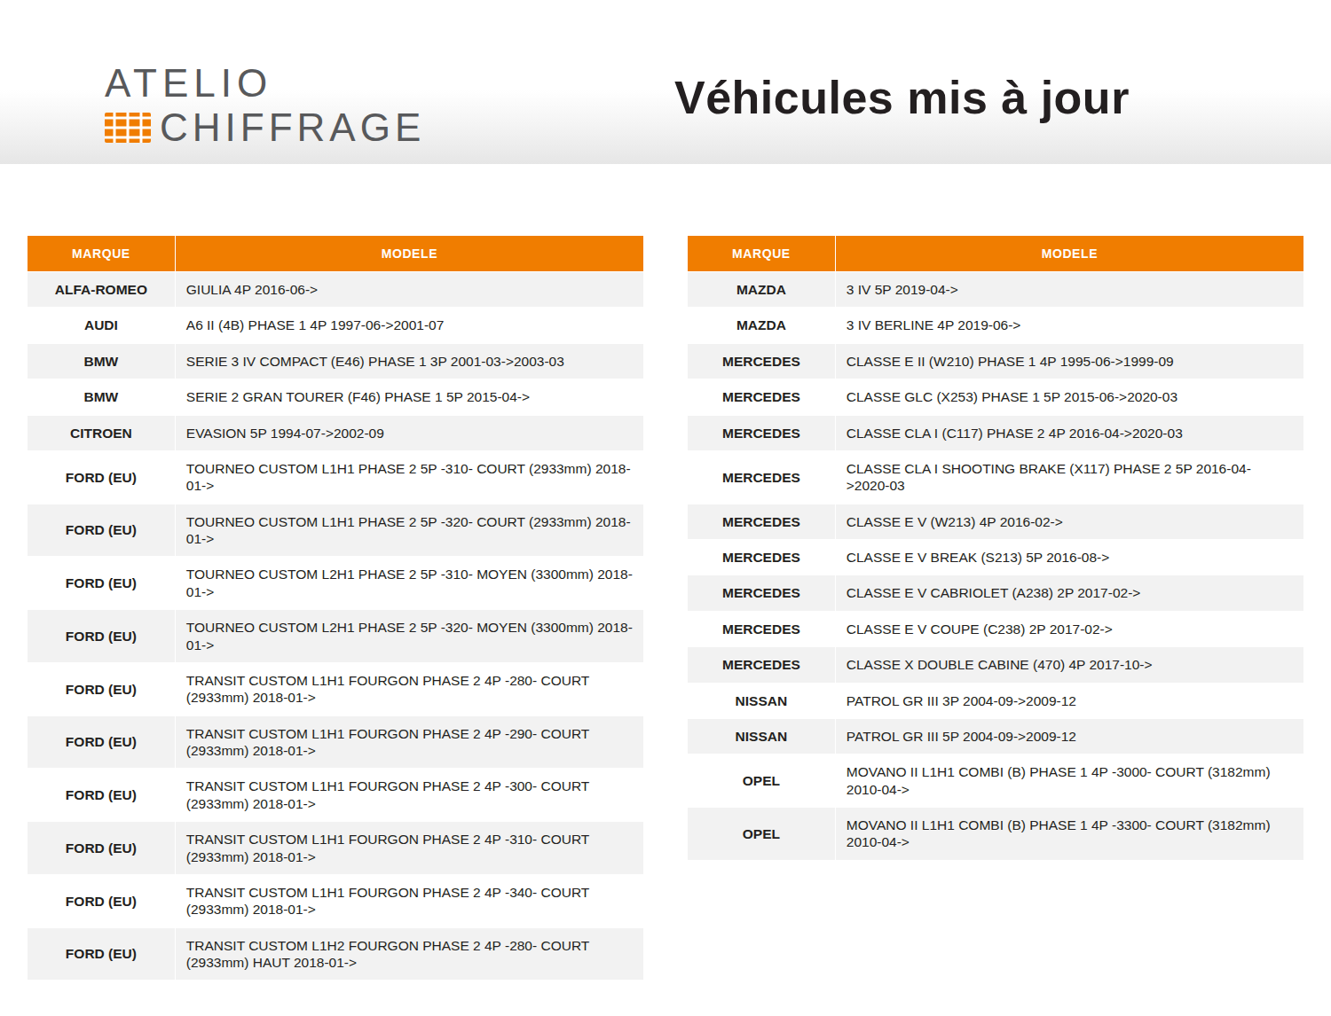ATELIO
CHIFFRAGE
Véhicules mis à jour
| MARQUE | MODELE |
| --- | --- |
| ALFA-ROMEO | GIULIA 4P 2016-06-> |
| AUDI | A6 II (4B) PHASE 1 4P 1997-06->2001-07 |
| BMW | SERIE 3 IV COMPACT (E46) PHASE 1 3P 2001-03->2003-03 |
| BMW | SERIE 2 GRAN TOURER (F46) PHASE 1 5P 2015-04-> |
| CITROEN | EVASION 5P 1994-07->2002-09 |
| FORD (EU) | TOURNEO CUSTOM L1H1 PHASE 2 5P -310- COURT (2933mm) 2018-01-> |
| FORD (EU) | TOURNEO CUSTOM L1H1 PHASE 2 5P -320- COURT (2933mm) 2018-01-> |
| FORD (EU) | TOURNEO CUSTOM L2H1 PHASE 2 5P -310- MOYEN (3300mm) 2018-01-> |
| FORD (EU) | TOURNEO CUSTOM L2H1 PHASE 2 5P -320- MOYEN (3300mm) 2018-01-> |
| FORD (EU) | TRANSIT CUSTOM L1H1 FOURGON PHASE 2 4P -280- COURT (2933mm) 2018-01-> |
| FORD (EU) | TRANSIT CUSTOM L1H1 FOURGON PHASE 2 4P -290- COURT (2933mm) 2018-01-> |
| FORD (EU) | TRANSIT CUSTOM L1H1 FOURGON PHASE 2 4P -300- COURT (2933mm) 2018-01-> |
| FORD (EU) | TRANSIT CUSTOM L1H1 FOURGON PHASE 2 4P -310- COURT (2933mm) 2018-01-> |
| FORD (EU) | TRANSIT CUSTOM L1H1 FOURGON PHASE 2 4P -340- COURT (2933mm) 2018-01-> |
| FORD (EU) | TRANSIT CUSTOM L1H2 FOURGON PHASE 2 4P -280- COURT (2933mm) HAUT 2018-01-> |
| MARQUE | MODELE |
| --- | --- |
| MAZDA | 3 IV 5P 2019-04-> |
| MAZDA | 3 IV BERLINE 4P 2019-06-> |
| MERCEDES | CLASSE E II (W210) PHASE 1 4P 1995-06->1999-09 |
| MERCEDES | CLASSE GLC (X253) PHASE 1 5P 2015-06->2020-03 |
| MERCEDES | CLASSE CLA I (C117) PHASE 2 4P 2016-04->2020-03 |
| MERCEDES | CLASSE CLA I SHOOTING BRAKE (X117) PHASE 2 5P 2016-04->2020-03 |
| MERCEDES | CLASSE E V (W213) 4P 2016-02-> |
| MERCEDES | CLASSE E V BREAK (S213) 5P 2016-08-> |
| MERCEDES | CLASSE E V CABRIOLET (A238) 2P 2017-02-> |
| MERCEDES | CLASSE E V COUPE (C238) 2P 2017-02-> |
| MERCEDES | CLASSE X DOUBLE CABINE (470) 4P 2017-10-> |
| NISSAN | PATROL GR III 3P 2004-09->2009-12 |
| NISSAN | PATROL GR III 5P 2004-09->2009-12 |
| OPEL | MOVANO II L1H1 COMBI (B) PHASE 1 4P -3000- COURT (3182mm) 2010-04-> |
| OPEL | MOVANO II L1H1 COMBI (B) PHASE 1 4P -3300- COURT (3182mm) 2010-04-> |